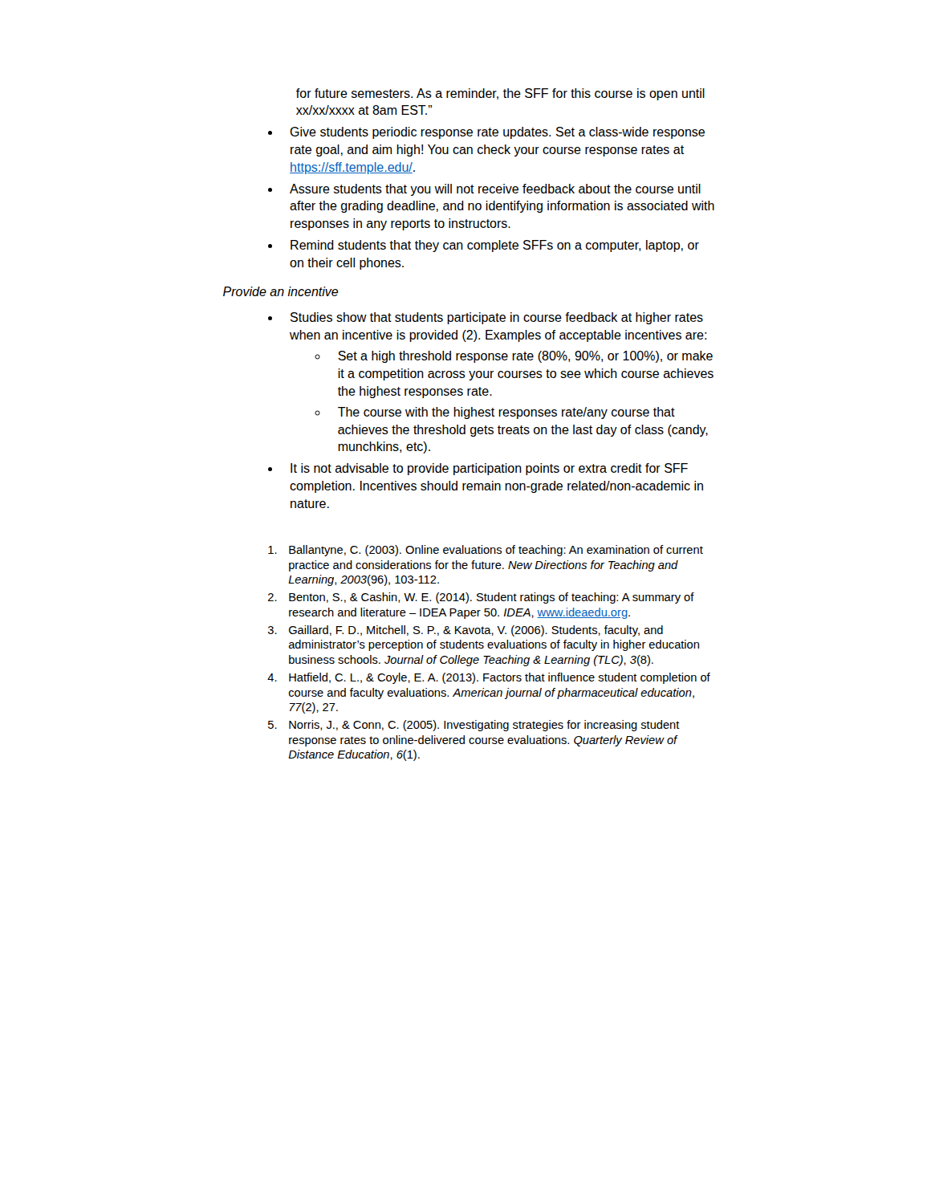for future semesters. As a reminder, the SFF for this course is open until xx/xx/xxxx at 8am EST.”
Give students periodic response rate updates. Set a class-wide response rate goal, and aim high! You can check your course response rates at https://sff.temple.edu/.
Assure students that you will not receive feedback about the course until after the grading deadline, and no identifying information is associated with responses in any reports to instructors.
Remind students that they can complete SFFs on a computer, laptop, or on their cell phones.
Provide an incentive
Studies show that students participate in course feedback at higher rates when an incentive is provided (2). Examples of acceptable incentives are:
Set a high threshold response rate (80%, 90%, or 100%), or make it a competition across your courses to see which course achieves the highest responses rate.
The course with the highest responses rate/any course that achieves the threshold gets treats on the last day of class (candy, munchkins, etc).
It is not advisable to provide participation points or extra credit for SFF completion. Incentives should remain non-grade related/non-academic in nature.
Ballantyne, C. (2003). Online evaluations of teaching: An examination of current practice and considerations for the future. New Directions for Teaching and Learning, 2003(96), 103-112.
Benton, S., & Cashin, W. E. (2014). Student ratings of teaching: A summary of research and literature – IDEA Paper 50. IDEA, www.ideaedu.org.
Gaillard, F. D., Mitchell, S. P., & Kavota, V. (2006). Students, faculty, and administrator’s perception of students evaluations of faculty in higher education business schools. Journal of College Teaching & Learning (TLC), 3(8).
Hatfield, C. L., & Coyle, E. A. (2013). Factors that influence student completion of course and faculty evaluations. American journal of pharmaceutical education, 77(2), 27.
Norris, J., & Conn, C. (2005). Investigating strategies for increasing student response rates to online-delivered course evaluations. Quarterly Review of Distance Education, 6(1).